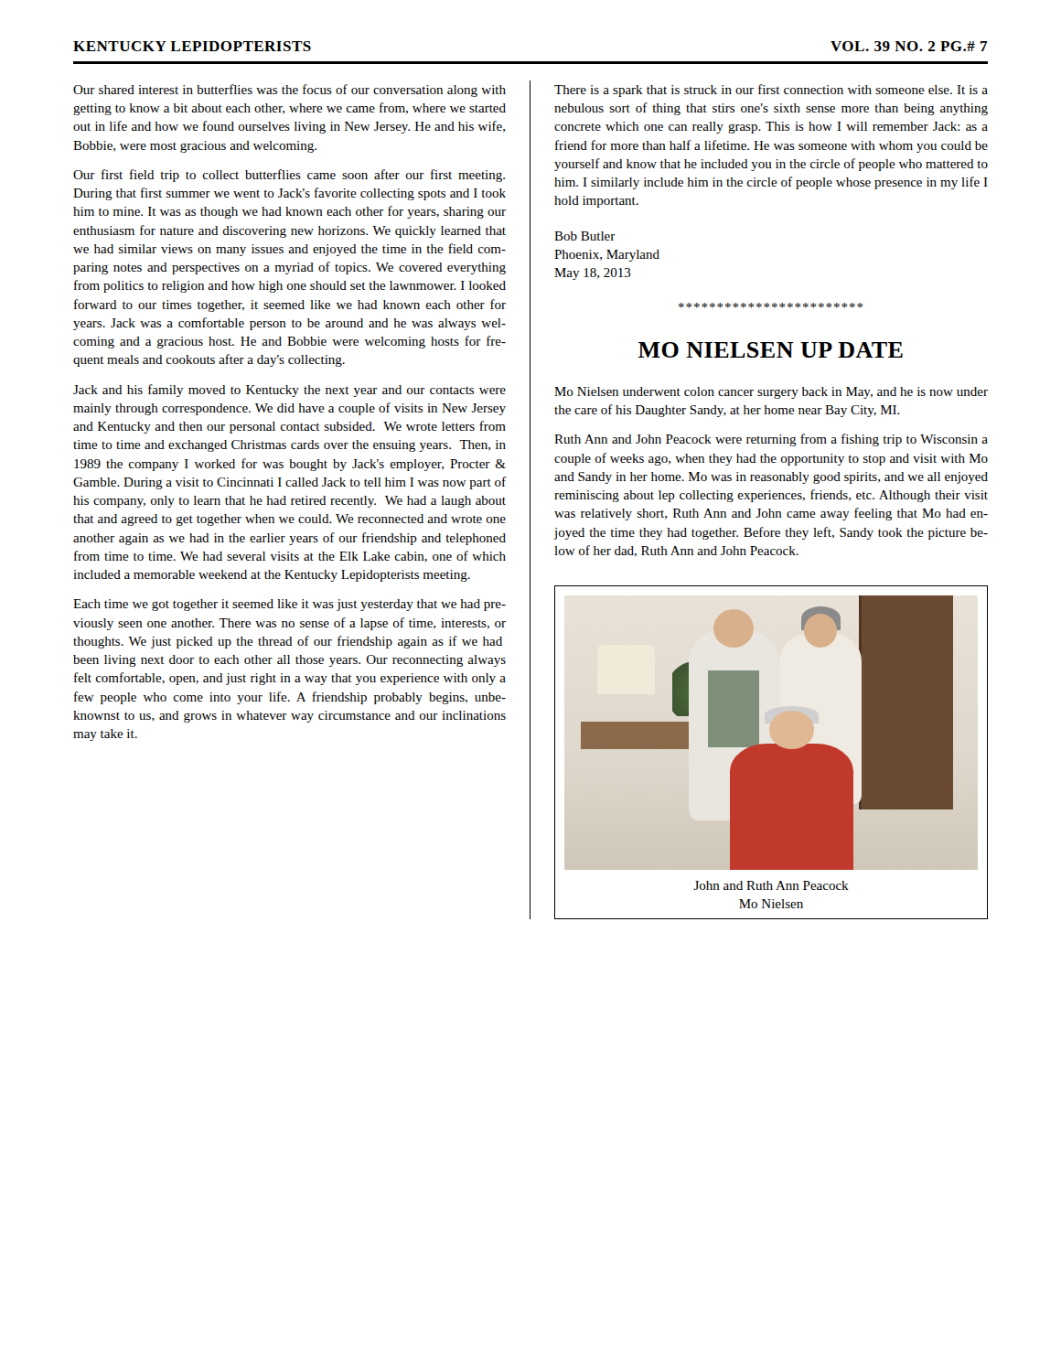KENTUCKY LEPIDOPTERISTS VOL. 39 NO. 2 PG.# 7
Our shared interest in butterflies was the focus of our conversation along with getting to know a bit about each other, where we came from, where we started out in life and how we found ourselves living in New Jersey. He and his wife, Bobbie, were most gracious and welcoming.
Our first field trip to collect butterflies came soon after our first meeting. During that first summer we went to Jack's favorite collecting spots and I took him to mine. It was as though we had known each other for years, sharing our enthusiasm for nature and discovering new horizons. We quickly learned that we had similar views on many issues and enjoyed the time in the field comparing notes and perspectives on a myriad of topics. We covered everything from politics to religion and how high one should set the lawnmower. I looked forward to our times together, it seemed like we had known each other for years. Jack was a comfortable person to be around and he was always welcoming and a gracious host. He and Bobbie were welcoming hosts for frequent meals and cookouts after a day's collecting.
Jack and his family moved to Kentucky the next year and our contacts were mainly through correspondence. We did have a couple of visits in New Jersey and Kentucky and then our personal contact subsided. We wrote letters from time to time and exchanged Christmas cards over the ensuing years. Then, in 1989 the company I worked for was bought by Jack's employer, Procter & Gamble. During a visit to Cincinnati I called Jack to tell him I was now part of his company, only to learn that he had retired recently. We had a laugh about that and agreed to get together when we could. We reconnected and wrote one another again as we had in the earlier years of our friendship and telephoned from time to time. We had several visits at the Elk Lake cabin, one of which included a memorable weekend at the Kentucky Lepidopterists meeting.
Each time we got together it seemed like it was just yesterday that we had previously seen one another. There was no sense of a lapse of time, interests, or thoughts. We just picked up the thread of our friendship again as if we had been living next door to each other all those years. Our reconnecting always felt comfortable, open, and just right in a way that you experience with only a few people who come into your life. A friendship probably begins, unbeknownst to us, and grows in whatever way circumstance and our inclinations may take it.
There is a spark that is struck in our first connection with someone else. It is a nebulous sort of thing that stirs one's sixth sense more than being anything concrete which one can really grasp. This is how I will remember Jack: as a friend for more than half a lifetime. He was someone with whom you could be yourself and know that he included you in the circle of people who mattered to him. I similarly include him in the circle of people whose presence in my life I hold important.
Bob Butler
Phoenix, Maryland
May 18, 2013
************************
MO NIELSEN UP DATE
Mo Nielsen underwent colon cancer surgery back in May, and he is now under the care of his Daughter Sandy, at her home near Bay City, MI.
Ruth Ann and John Peacock were returning from a fishing trip to Wisconsin a couple of weeks ago, when they had the opportunity to stop and visit with Mo and Sandy in her home. Mo was in reasonably good spirits, and we all enjoyed reminiscing about lep collecting experiences, friends, etc. Although their visit was relatively short, Ruth Ann and John came away feeling that Mo had enjoyed the time they had together. Before they left, Sandy took the picture below of her dad, Ruth Ann and John Peacock.
John and Ruth Ann Peacock
Mo Nielsen